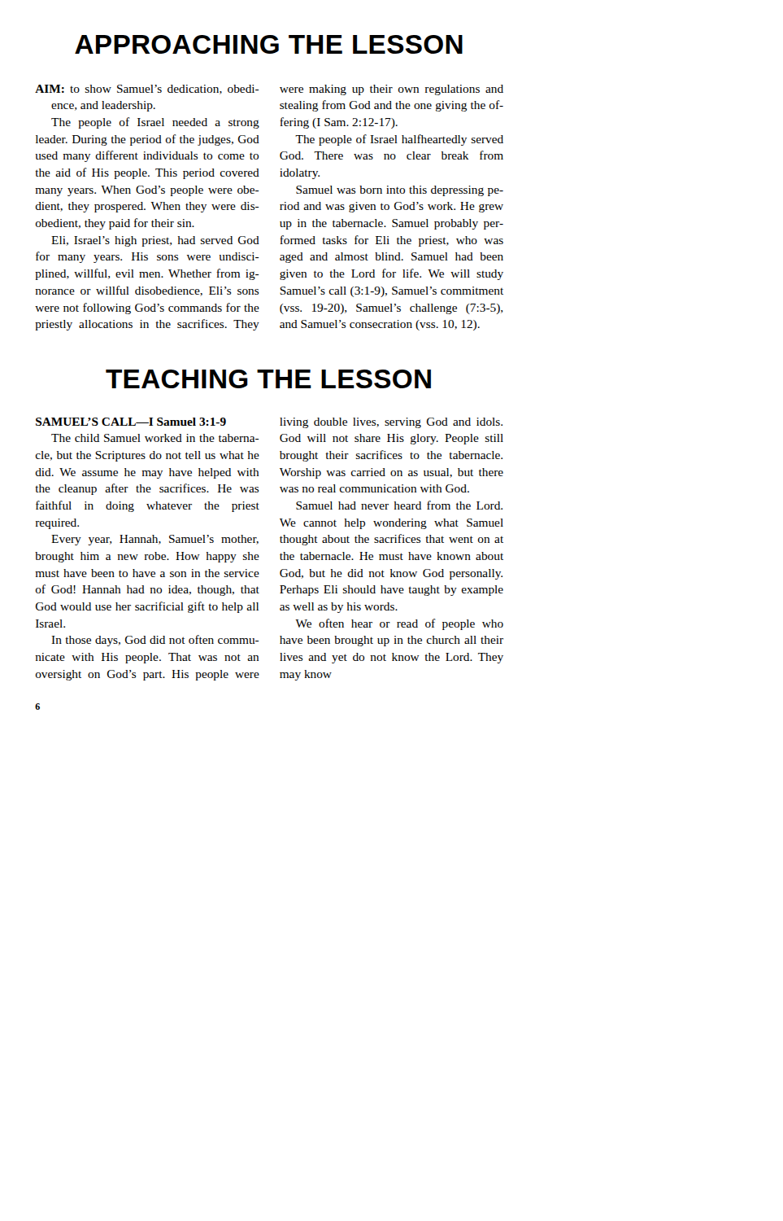Approaching the Lesson
AIM: to show Samuel’s dedication, obedience, and leadership.
The people of Israel needed a strong leader. During the period of the judges, God used many different individuals to come to the aid of His people. This period covered many years. When God’s people were obedient, they prospered. When they were disobedient, they paid for their sin.
Eli, Israel’s high priest, had served God for many years. His sons were undisciplined, willful, evil men. Whether from ignorance or willful disobedience, Eli’s sons were not following God’s commands for the priestly allocations in the sacrifices. They were making up their own regulations and stealing from God and the one giving the offering (I Sam. 2:12-17).
The people of Israel halfheartedly served God. There was no clear break from idolatry.
Samuel was born into this depressing period and was given to God’s work. He grew up in the tabernacle. Samuel probably performed tasks for Eli the priest, who was aged and almost blind. Samuel had been given to the Lord for life. We will study Samuel’s call (3:1-9), Samuel’s commitment (vss. 19-20), Samuel’s challenge (7:3-5), and Samuel’s consecration (vss. 10, 12).
Teaching the Lesson
SAMUEL’S CALL—I Samuel 3:1-9
The child Samuel worked in the tabernacle, but the Scriptures do not tell us what he did. We assume he may have helped with the cleanup after the sacrifices. He was faithful in doing whatever the priest required.
Every year, Hannah, Samuel’s mother, brought him a new robe. How happy she must have been to have a son in the service of God! Hannah had no idea, though, that God would use her sacrificial gift to help all Israel.
In those days, God did not often communicate with His people. That was not an oversight on God’s part. His people were living double lives, serving God and idols. God will not share His glory. People still brought their sacrifices to the tabernacle. Worship was carried on as usual, but there was no real communication with God.
Samuel had never heard from the Lord. We cannot help wondering what Samuel thought about the sacrifices that went on at the tabernacle. He must have known about God, but he did not know God personally. Perhaps Eli should have taught by example as well as by his words.
We often hear or read of people who have been brought up in the church all their lives and yet do not know the Lord. They may know
6